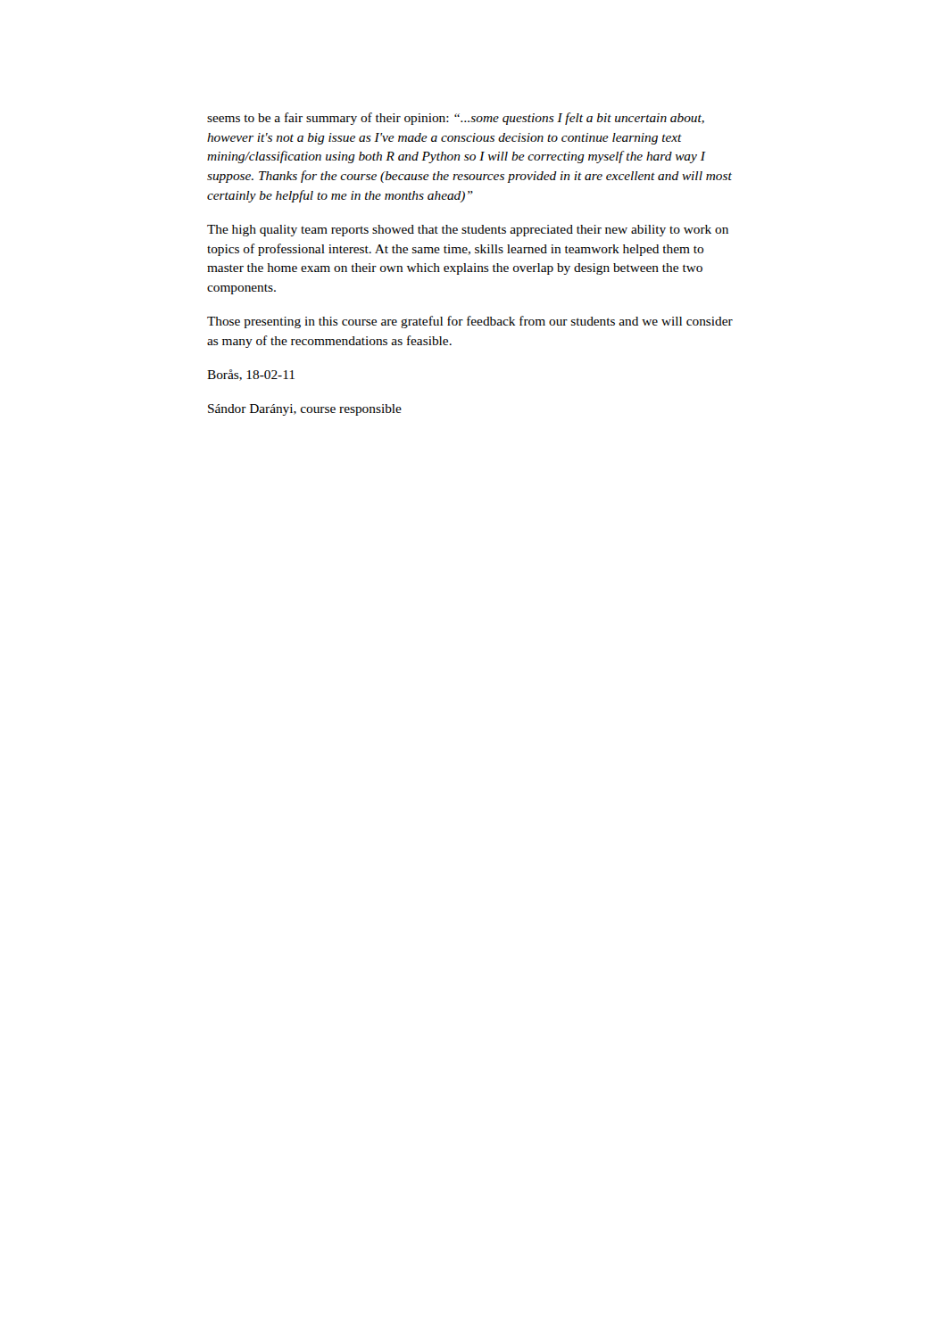seems to be a fair summary of their opinion: “...some questions I felt a bit uncertain about, however it's not a big issue as I've made a conscious decision to continue learning text mining/classification using both R and Python so I will be correcting myself the hard way I suppose. Thanks for the course (because the resources provided in it are excellent and will most certainly be helpful to me in the months ahead)”
The high quality team reports showed that the students appreciated their new ability to work on topics of professional interest. At the same time, skills learned in teamwork helped them to master the home exam on their own which explains the overlap by design between the two components.
Those presenting in this course are grateful for feedback from our students and we will consider as many of the recommendations as feasible.
Borås, 18-02-11
Sándor Darányi, course responsible